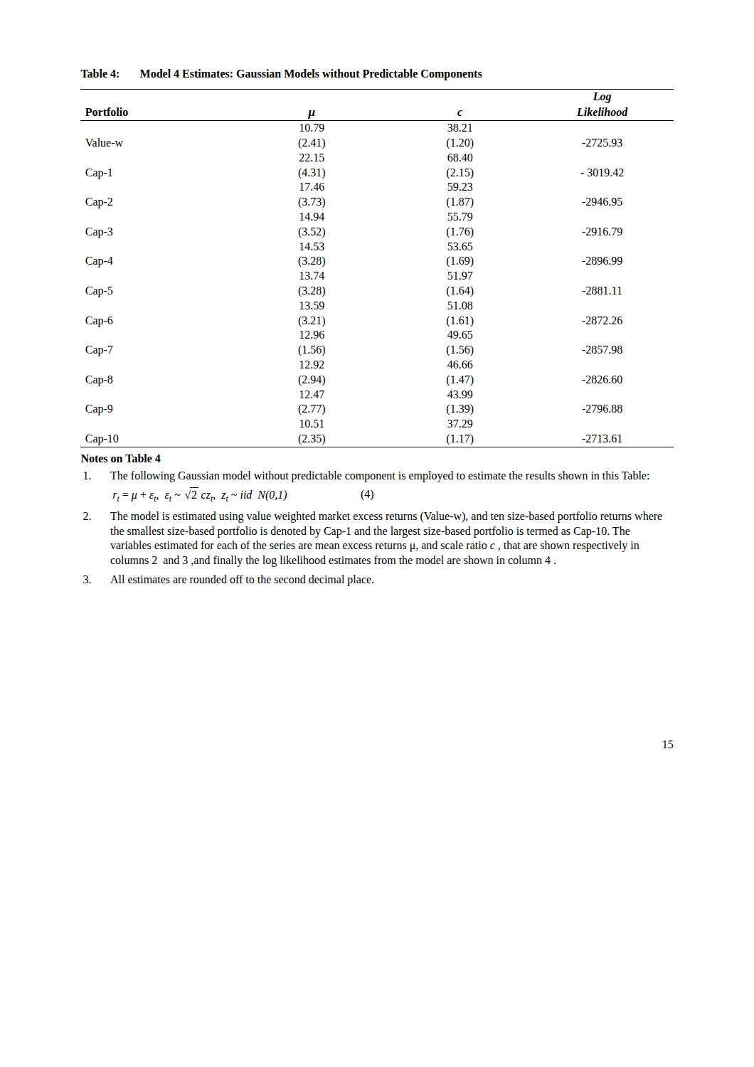Table 4: Model 4 Estimates: Gaussian Models without Predictable Components
| | | | Log |
| --- | --- | --- | --- |
| Portfolio | μ | c | Likelihood |
| | 10.79 | 38.21 | |
| Value-w | (2.41) | (1.20) | -2725.93 |
| | 22.15 | 68.40 | |
| Cap-1 | (4.31) | (2.15) | - 3019.42 |
| | 17.46 | 59.23 | |
| Cap-2 | (3.73) | (1.87) | -2946.95 |
| | 14.94 | 55.79 | |
| Cap-3 | (3.52) | (1.76) | -2916.79 |
| | 14.53 | 53.65 | |
| Cap-4 | (3.28) | (1.69) | -2896.99 |
| | 13.74 | 51.97 | |
| Cap-5 | (3.28) | (1.64) | -2881.11 |
| | 13.59 | 51.08 | |
| Cap-6 | (3.21) | (1.61) | -2872.26 |
| | 12.96 | 49.65 | |
| Cap-7 | (1.56) | (1.56) | -2857.98 |
| | 12.92 | 46.66 | |
| Cap-8 | (2.94) | (1.47) | -2826.60 |
| | 12.47 | 43.99 | |
| Cap-9 | (2.77) | (1.39) | -2796.88 |
| | 10.51 | 37.29 | |
| Cap-10 | (2.35) | (1.17) | -2713.61 |
Notes on Table 4
The following Gaussian model without predictable component is employed to estimate the results shown in this Table:
rt = μ + εt, εt ~ 2 czt, zt ~ iid N(0,1) (4)
The model is estimated using value weighted market excess returns (Value-w), and ten size-based portfolio returns where the smallest size-based portfolio is denoted by Cap-1 and the largest size-based portfolio is termed as Cap-10. The variables estimated for each of the series are mean excess returns μ, and scale ratio c , that are shown respectively in columns 2 and 3 ,and finally the log likelihood estimates from the model are shown in column 4 .
All estimates are rounded off to the second decimal place.
15